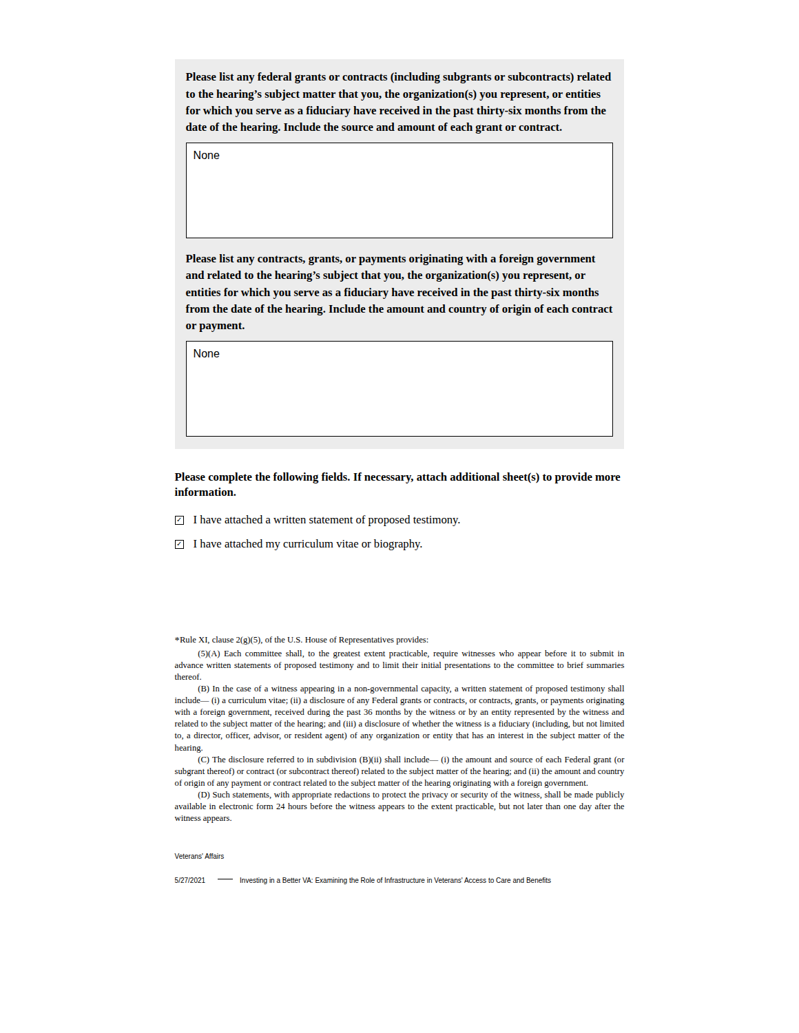Please list any federal grants or contracts (including subgrants or subcontracts) related to the hearing’s subject matter that you, the organization(s) you represent, or entities for which you serve as a fiduciary have received in the past thirty-six months from the date of the hearing. Include the source and amount of each grant or contract.
None
Please list any contracts, grants, or payments originating with a foreign government and related to the hearing’s subject that you, the organization(s) you represent, or entities for which you serve as a fiduciary have received in the past thirty-six months from the date of the hearing. Include the amount and country of origin of each contract or payment.
None
Please complete the following fields. If necessary, attach additional sheet(s) to provide more information.
I have attached a written statement of proposed testimony.
I have attached my curriculum vitae or biography.
*Rule XI, clause 2(g)(5), of the U.S. House of Representatives provides:
(5)(A) Each committee shall, to the greatest extent practicable, require witnesses who appear before it to submit in advance written statements of proposed testimony and to limit their initial presentations to the committee to brief summaries thereof.
(B) In the case of a witness appearing in a non-governmental capacity, a written statement of proposed testimony shall include— (i) a curriculum vitae; (ii) a disclosure of any Federal grants or contracts, or contracts, grants, or payments originating with a foreign government, received during the past 36 months by the witness or by an entity represented by the witness and related to the subject matter of the hearing; and (iii) a disclosure of whether the witness is a fiduciary (including, but not limited to, a director, officer, advisor, or resident agent) of any organization or entity that has an interest in the subject matter of the hearing.
(C) The disclosure referred to in subdivision (B)(ii) shall include— (i) the amount and source of each Federal grant (or subgrant thereof) or contract (or subcontract thereof) related to the subject matter of the hearing; and (ii) the amount and country of origin of any payment or contract related to the subject matter of the hearing originating with a foreign government.
(D) Such statements, with appropriate redactions to protect the privacy or security of the witness, shall be made publicly available in electronic form 24 hours before the witness appears to the extent practicable, but not later than one day after the witness appears.
Veterans' Affairs
5/27/2021 Investing in a Better VA: Examining the Role of Infrastructure in Veterans' Access to Care and Benefits